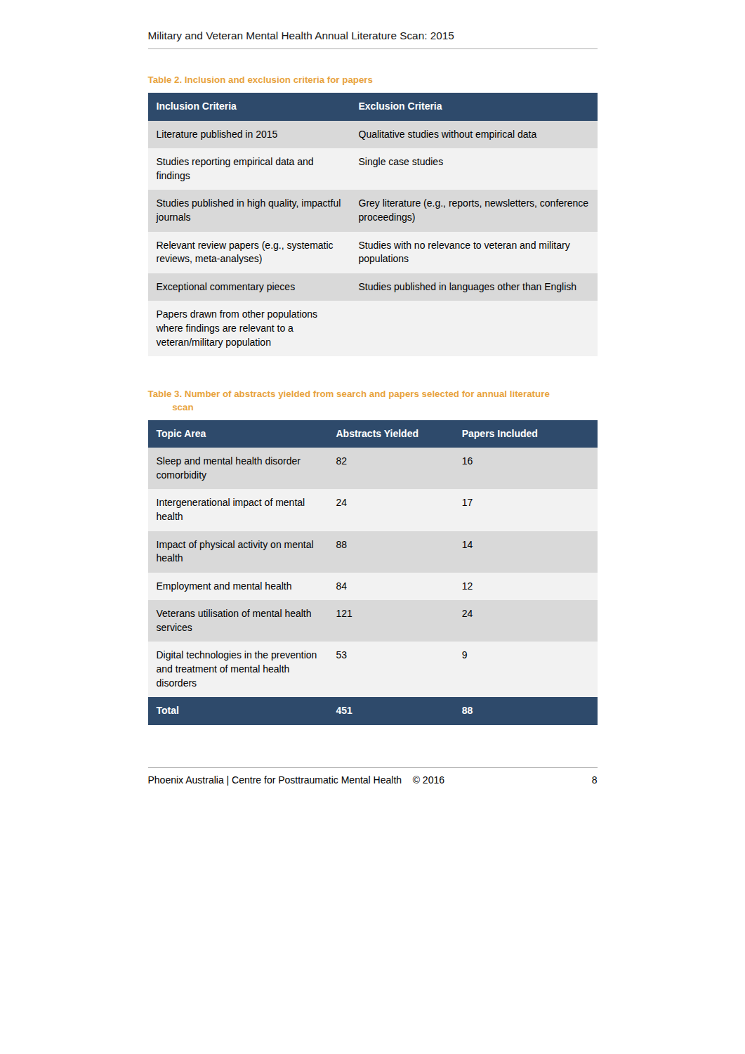Military and Veteran Mental Health Annual Literature Scan: 2015
Table 2. Inclusion and exclusion criteria for papers
| Inclusion Criteria | Exclusion Criteria |
| --- | --- |
| Literature published in 2015 | Qualitative studies without empirical data |
| Studies reporting empirical data and findings | Single case studies |
| Studies published in high quality, impactful journals | Grey literature (e.g., reports, newsletters, conference proceedings) |
| Relevant review papers (e.g., systematic reviews, meta-analyses) | Studies with no relevance to veteran and military populations |
| Exceptional commentary pieces | Studies published in languages other than English |
| Papers drawn from other populations where findings are relevant to a veteran/military population | |
Table 3. Number of abstracts yielded from search and papers selected for annual literaturescan
| Topic Area | Abstracts Yielded | Papers Included |
| --- | --- | --- |
| Sleep and mental health disorder comorbidity | 82 | 16 |
| Intergenerational impact of mental health | 24 | 17 |
| Impact of physical activity on mental health | 88 | 14 |
| Employment and mental health | 84 | 12 |
| Veterans utilisation of mental health services | 121 | 24 |
| Digital technologies in the prevention and treatment of mental health disorders | 53 | 9 |
| Total | 451 | 88 |
Phoenix Australia | Centre for Posttraumatic Mental Health © 2016
8